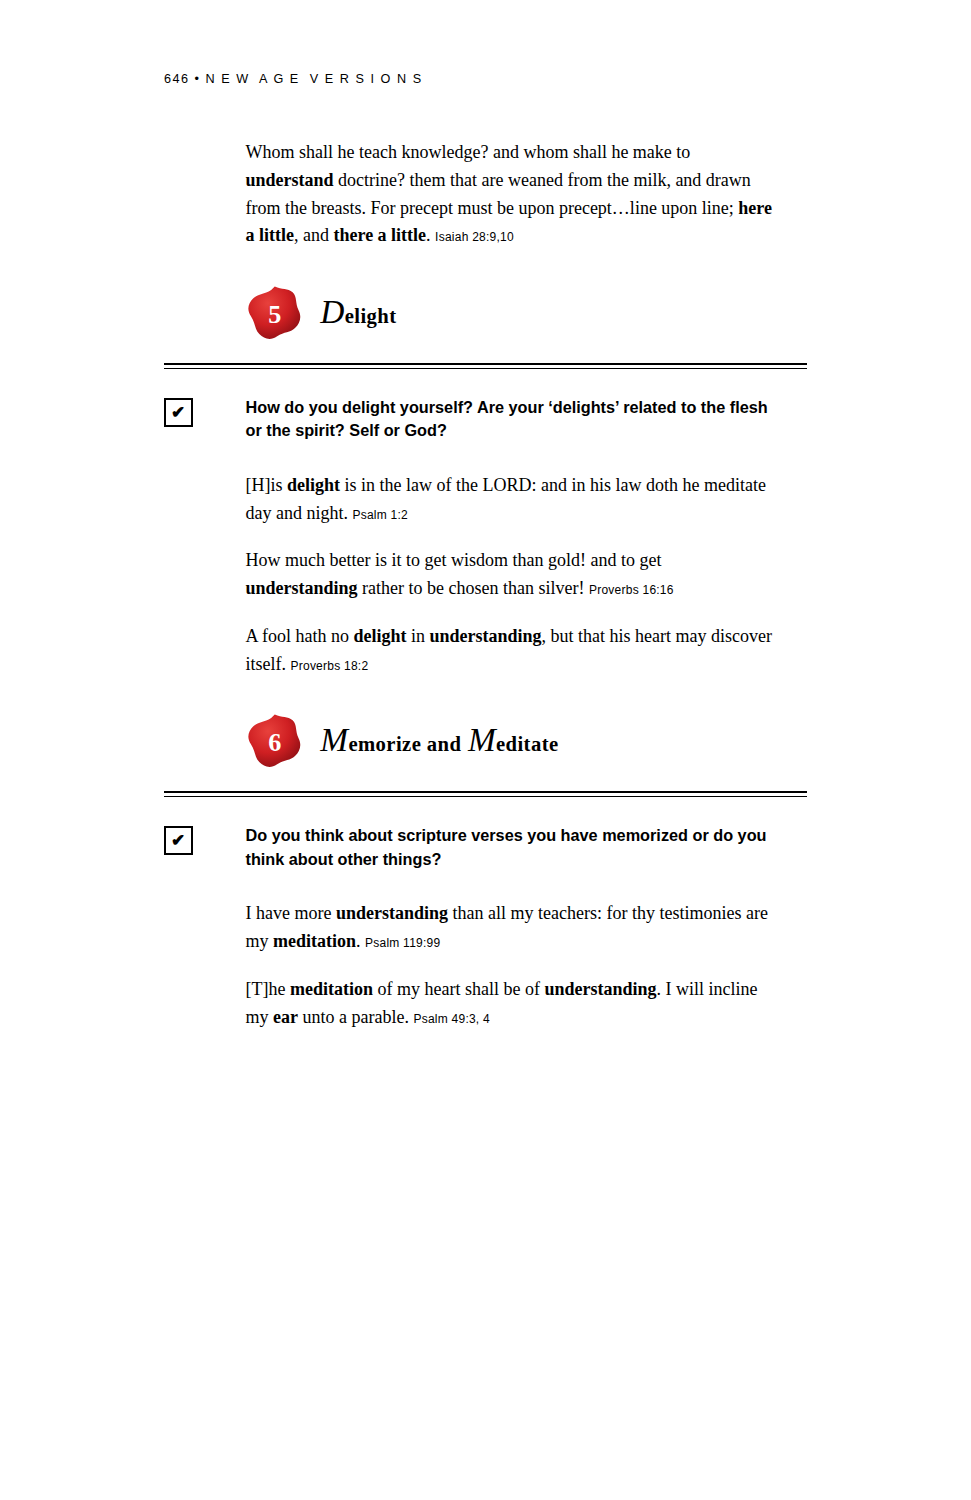646 • N E W A G E V E R S I O N S
Whom shall he teach knowledge? and whom shall he make to understand doctrine? them that are weaned from the milk, and drawn from the breasts. For precept must be upon precept…line upon line; here a little, and there a little. Isaiah 28:9,10
5
Delight
✔
How do you delight yourself? Are your ‘delights’ related to the flesh or the spirit? Self or God?
[H]is delight is in the law of the LORD: and in his law doth he meditate day and night. Psalm 1:2
How much better is it to get wisdom than gold! and to get understanding rather to be chosen than silver! Proverbs 16:16
A fool hath no delight in understanding, but that his heart may discover itself. Proverbs 18:2
6
Memorize and Meditate
✔
Do you think about scripture verses you have memorized or do you think about other things?
I have more understanding than all my teachers: for thy testimonies are my meditation. Psalm 119:99
[T]he meditation of my heart shall be of understanding. I will incline my ear unto a parable. Psalm 49:3, 4